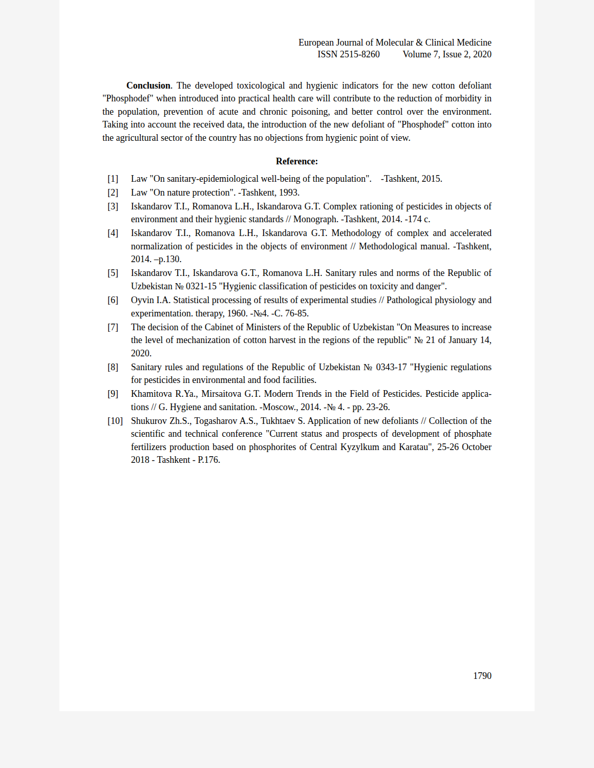European Journal of Molecular & Clinical Medicine ISSN 2515-8260 Volume 7, Issue 2, 2020
Conclusion. The developed toxicological and hygienic indicators for the new cotton defoliant "Phosphodef" when introduced into practical health care will contribute to the reduction of morbidity in the population, prevention of acute and chronic poisoning, and better control over the environment. Taking into account the received data, the introduction of the new defoliant of "Phosphodef" cotton into the agricultural sector of the country has no objections from hygienic point of view.
Reference:
Law "On sanitary-epidemiological well-being of the population". -Tashkent, 2015.
Law "On nature protection". -Tashkent, 1993.
Iskandarov T.I., Romanova L.H., Iskandarova G.T. Complex rationing of pesticides in objects of environment and their hygienic standards // Monograph. -Tashkent, 2014. -174 c.
Iskandarov T.I., Romanova L.H., Iskandarova G.T. Methodology of complex and accelerated normalization of pesticides in the objects of environment // Methodological manual. -Tashkent, 2014. –p.130.
Iskandarov T.I., Iskandarova G.T., Romanova L.H. Sanitary rules and norms of the Republic of Uzbekistan № 0321-15 "Hygienic classification of pesticides on toxicity and danger".
Oyvin I.A. Statistical processing of results of experimental studies // Pathological physiology and experimentation. therapy, 1960. -№4. -C. 76-85.
The decision of the Cabinet of Ministers of the Republic of Uzbekistan "On Measures to increase the level of mechanization of cotton harvest in the regions of the republic" № 21 of January 14, 2020.
Sanitary rules and regulations of the Republic of Uzbekistan № 0343-17 "Hygienic regulations for pesticides in environmental and food facilities.
Khamitova R.Ya., Mirsaitova G.T. Modern Trends in the Field of Pesticides. Pesticide applications // G. Hygiene and sanitation. -Moscow., 2014. -№ 4. - pp. 23-26.
Shukurov Zh.S., Togasharov A.S., Tukhtaev S. Application of new defoliants // Collection of the scientific and technical conference "Current status and prospects of development of phosphate fertilizers production based on phosphorites of Central Kyzylkum and Karatau", 25-26 October 2018 - Tashkent - P.176.
1790